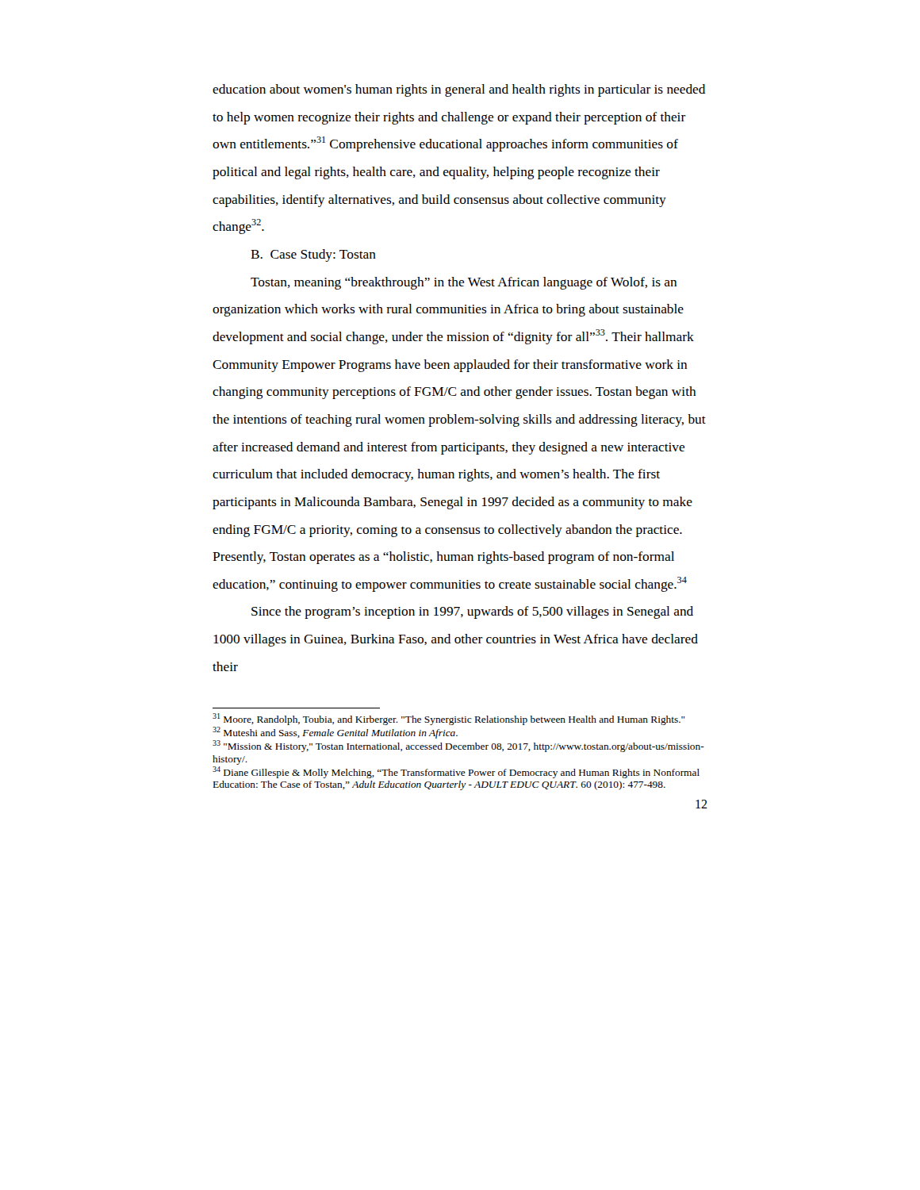education about women's human rights in general and health rights in particular is needed to help women recognize their rights and challenge or expand their perception of their own entitlements.”31 Comprehensive educational approaches inform communities of political and legal rights, health care, and equality, helping people recognize their capabilities, identify alternatives, and build consensus about collective community change32.
B. Case Study: Tostan
Tostan, meaning “breakthrough” in the West African language of Wolof, is an organization which works with rural communities in Africa to bring about sustainable development and social change, under the mission of “dignity for all”33. Their hallmark Community Empower Programs have been applauded for their transformative work in changing community perceptions of FGM/C and other gender issues. Tostan began with the intentions of teaching rural women problem-solving skills and addressing literacy, but after increased demand and interest from participants, they designed a new interactive curriculum that included democracy, human rights, and women’s health. The first participants in Malicounda Bambara, Senegal in 1997 decided as a community to make ending FGM/C a priority, coming to a consensus to collectively abandon the practice. Presently, Tostan operates as a “holistic, human rights-based program of non-formal education,” continuing to empower communities to create sustainable social change.34
Since the program’s inception in 1997, upwards of 5,500 villages in Senegal and 1000 villages in Guinea, Burkina Faso, and other countries in West Africa have declared their
31 Moore, Randolph, Toubia, and Kirberger. "The Synergistic Relationship between Health and Human Rights."
32 Muteshi and Sass, Female Genital Mutilation in Africa.
33 "Mission & History," Tostan International, accessed December 08, 2017, http://www.tostan.org/about-us/mission-history/.
34 Diane Gillespie & Molly Melching, “The Transformative Power of Democracy and Human Rights in Nonformal Education: The Case of Tostan,” Adult Education Quarterly - ADULT EDUC QUART. 60 (2010): 477-498.
12